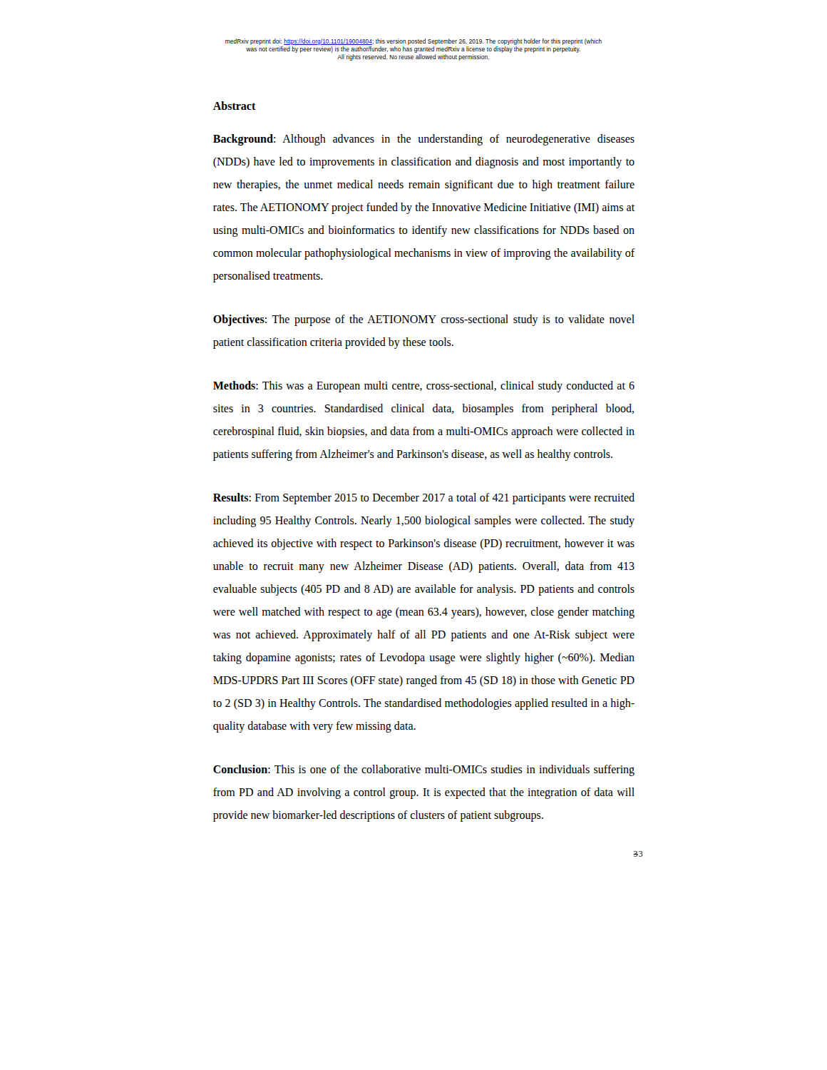medRxiv preprint doi: https://doi.org/10.1101/19004804; this version posted September 26, 2019. The copyright holder for this preprint (which
was not certified by peer review) is the author/funder, who has granted medRxiv a license to display the preprint in perpetuity.
All rights reserved. No reuse allowed without permission.
Abstract
Background: Although advances in the understanding of neurodegenerative diseases (NDDs) have led to improvements in classification and diagnosis and most importantly to new therapies, the unmet medical needs remain significant due to high treatment failure rates. The AETIONOMY project funded by the Innovative Medicine Initiative (IMI) aims at using multi-OMICs and bioinformatics to identify new classifications for NDDs based on common molecular pathophysiological mechanisms in view of improving the availability of personalised treatments.
Objectives: The purpose of the AETIONOMY cross-sectional study is to validate novel patient classification criteria provided by these tools.
Methods: This was a European multi centre, cross-sectional, clinical study conducted at 6 sites in 3 countries. Standardised clinical data, biosamples from peripheral blood, cerebrospinal fluid, skin biopsies, and data from a multi-OMICs approach were collected in patients suffering from Alzheimer's and Parkinson's disease, as well as healthy controls.
Results: From September 2015 to December 2017 a total of 421 participants were recruited including 95 Healthy Controls. Nearly 1,500 biological samples were collected. The study achieved its objective with respect to Parkinson's disease (PD) recruitment, however it was unable to recruit many new Alzheimer Disease (AD) patients. Overall, data from 413 evaluable subjects (405 PD and 8 AD) are available for analysis. PD patients and controls were well matched with respect to age (mean 63.4 years), however, close gender matching was not achieved. Approximately half of all PD patients and one At-Risk subject were taking dopamine agonists; rates of Levodopa usage were slightly higher (~60%). Median MDS-UPDRS Part III Scores (OFF state) ranged from 45 (SD 18) in those with Genetic PD to 2 (SD 3) in Healthy Controls. The standardised methodologies applied resulted in a high-quality database with very few missing data.
Conclusion: This is one of the collaborative multi-OMICs studies in individuals suffering from PD and AD involving a control group. It is expected that the integration of data will provide new biomarker-led descriptions of clusters of patient subgroups.
33